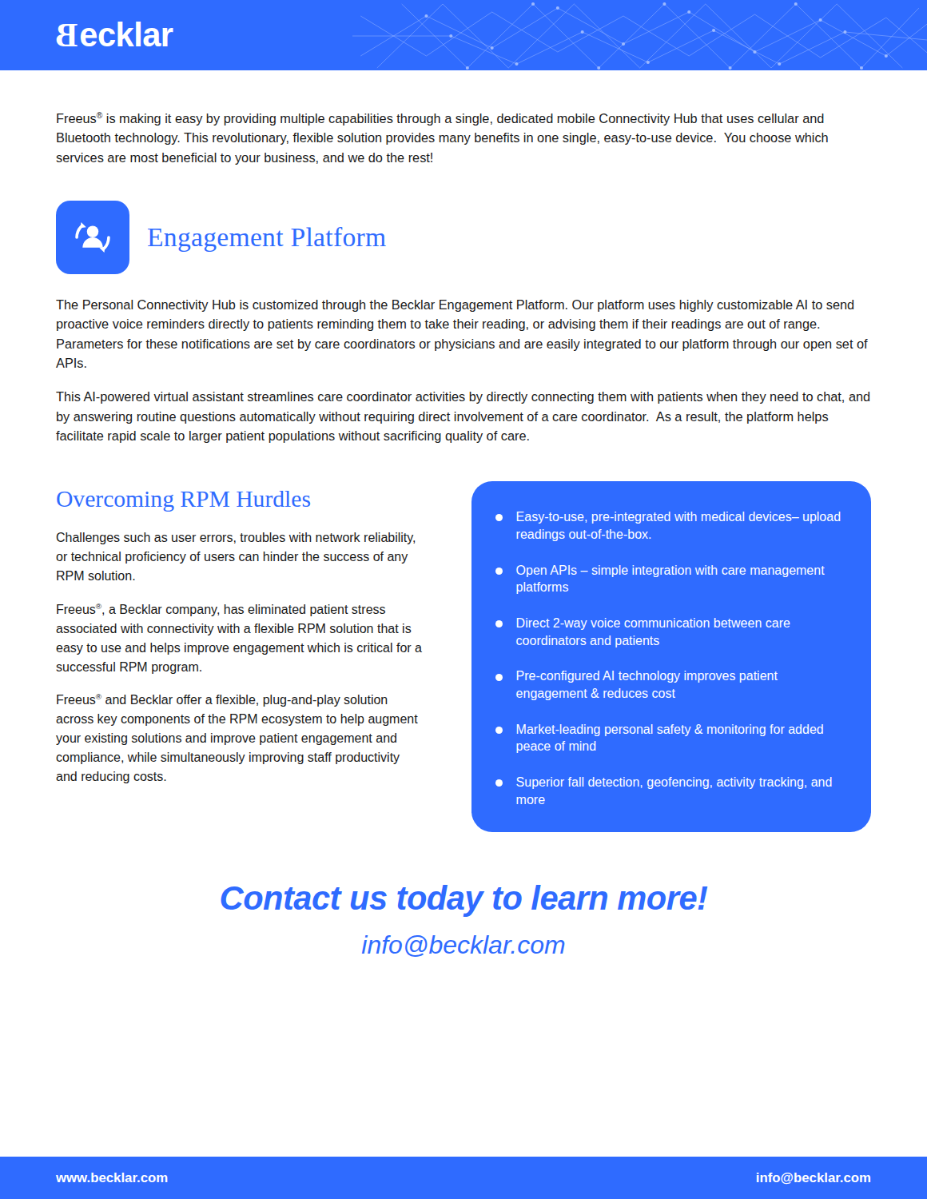Becklar
Freeus® is making it easy by providing multiple capabilities through a single, dedicated mobile Connectivity Hub that uses cellular and Bluetooth technology. This revolutionary, flexible solution provides many benefits in one single, easy-to-use device. You choose which services are most beneficial to your business, and we do the rest!
Engagement Platform
The Personal Connectivity Hub is customized through the Becklar Engagement Platform. Our platform uses highly customizable AI to send proactive voice reminders directly to patients reminding them to take their reading, or advising them if their readings are out of range. Parameters for these notifications are set by care coordinators or physicians and are easily integrated to our platform through our open set of APIs.
This AI-powered virtual assistant streamlines care coordinator activities by directly connecting them with patients when they need to chat, and by answering routine questions automatically without requiring direct involvement of a care coordinator. As a result, the platform helps facilitate rapid scale to larger patient populations without sacrificing quality of care.
Overcoming RPM Hurdles
Challenges such as user errors, troubles with network reliability, or technical proficiency of users can hinder the success of any RPM solution.
Freeus®, a Becklar company, has eliminated patient stress associated with connectivity with a flexible RPM solution that is easy to use and helps improve engagement which is critical for a successful RPM program.
Freeus® and Becklar offer a flexible, plug-and-play solution across key components of the RPM ecosystem to help augment your existing solutions and improve patient engagement and compliance, while simultaneously improving staff productivity and reducing costs.
Easy-to-use, pre-integrated with medical devices– upload readings out-of-the-box.
Open APIs – simple integration with care management platforms
Direct 2-way voice communication between care coordinators and patients
Pre-configured AI technology improves patient engagement & reduces cost
Market-leading personal safety & monitoring for added peace of mind
Superior fall detection, geofencing, activity tracking, and more
Contact us today to learn more!
info@becklar.com
www.becklar.com info@becklar.com